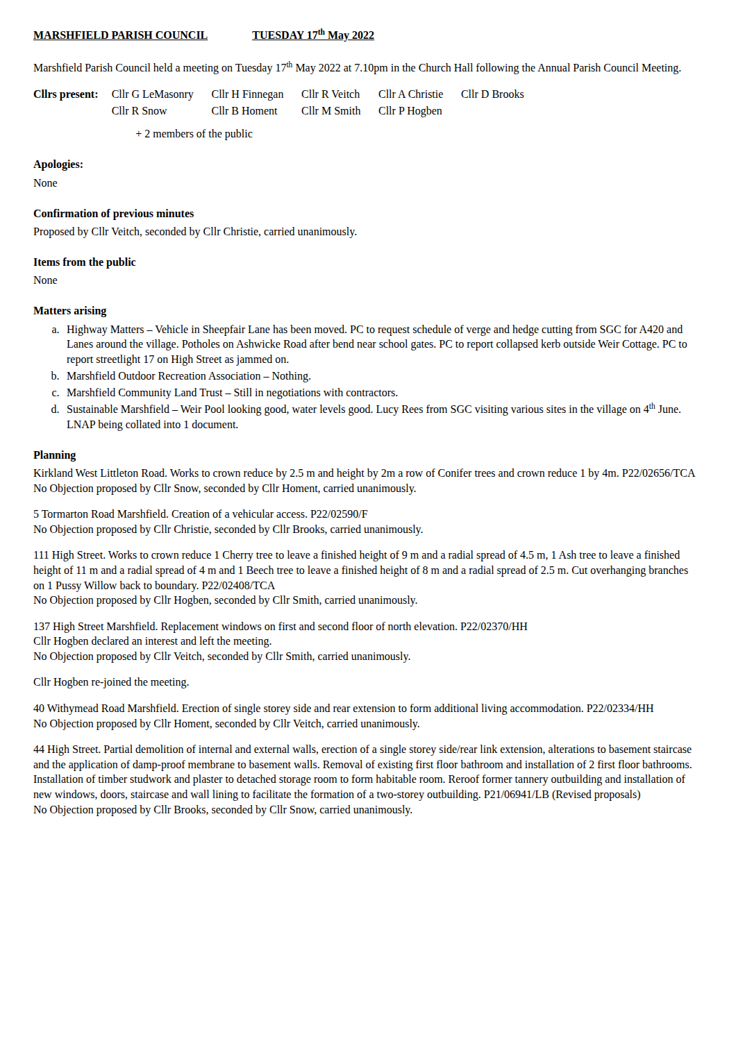MARSHFIELD PARISH COUNCIL TUESDAY 17th May 2022
Marshfield Parish Council held a meeting on Tuesday 17th May 2022 at 7.10pm in the Church Hall following the Annual Parish Council Meeting.
| Cllrs present: | Cllr G LeMasonry | Cllr H Finnegan | Cllr R Veitch | Cllr A Christie | Cllr D Brooks |
| | Cllr R Snow | Cllr B Homent | Cllr M Smith | Cllr P Hogben | |
+ 2 members of the public
Apologies:
None
Confirmation of previous minutes
Proposed by Cllr Veitch, seconded by Cllr Christie, carried unanimously.
Items from the public
None
Matters arising
Highway Matters – Vehicle in Sheepfair Lane has been moved. PC to request schedule of verge and hedge cutting from SGC for A420 and Lanes around the village. Potholes on Ashwicke Road after bend near school gates. PC to report collapsed kerb outside Weir Cottage. PC to report streetlight 17 on High Street as jammed on.
Marshfield Outdoor Recreation Association – Nothing.
Marshfield Community Land Trust – Still in negotiations with contractors.
Sustainable Marshfield – Weir Pool looking good, water levels good. Lucy Rees from SGC visiting various sites in the village on 4th June. LNAP being collated into 1 document.
Planning
Kirkland West Littleton Road. Works to crown reduce by 2.5 m and height by 2m a row of Conifer trees and crown reduce 1 by 4m. P22/02656/TCA
No Objection proposed by Cllr Snow, seconded by Cllr Homent, carried unanimously.
5 Tormarton Road Marshfield. Creation of a vehicular access. P22/02590/F
No Objection proposed by Cllr Christie, seconded by Cllr Brooks, carried unanimously.
111 High Street. Works to crown reduce 1 Cherry tree to leave a finished height of 9 m and a radial spread of 4.5 m, 1 Ash tree to leave a finished height of 11 m and a radial spread of 4 m and 1 Beech tree to leave a finished height of 8 m and a radial spread of 2.5 m. Cut overhanging branches on 1 Pussy Willow back to boundary. P22/02408/TCA
No Objection proposed by Cllr Hogben, seconded by Cllr Smith, carried unanimously.
137 High Street Marshfield. Replacement windows on first and second floor of north elevation. P22/02370/HH
Cllr Hogben declared an interest and left the meeting.
No Objection proposed by Cllr Veitch, seconded by Cllr Smith, carried unanimously.
Cllr Hogben re-joined the meeting.
40 Withymead Road Marshfield. Erection of single storey side and rear extension to form additional living accommodation. P22/02334/HH
No Objection proposed by Cllr Homent, seconded by Cllr Veitch, carried unanimously.
44 High Street. Partial demolition of internal and external walls, erection of a single storey side/rear link extension, alterations to basement staircase and the application of damp-proof membrane to basement walls. Removal of existing first floor bathroom and installation of 2 first floor bathrooms. Installation of timber studwork and plaster to detached storage room to form habitable room. Reroof former tannery outbuilding and installation of new windows, doors, staircase and wall lining to facilitate the formation of a two-storey outbuilding. P21/06941/LB (Revised proposals)
No Objection proposed by Cllr Brooks, seconded by Cllr Snow, carried unanimously.